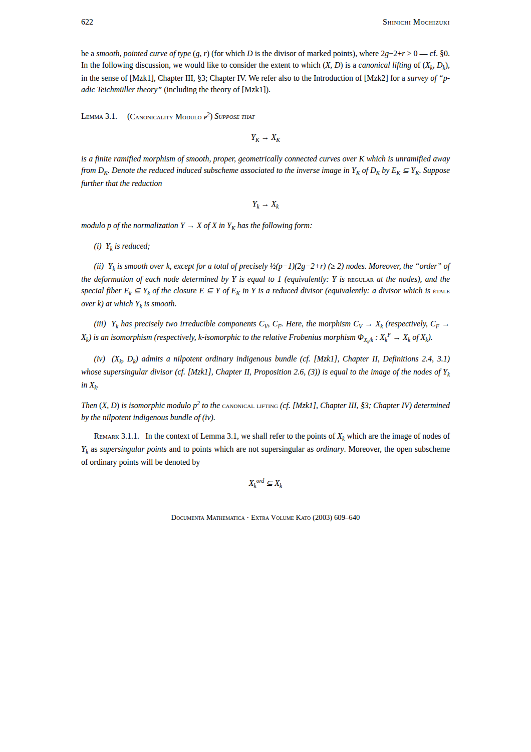622 Shinichi Mochizuki
be a smooth, pointed curve of type (g, r) (for which D is the divisor of marked points), where 2g−2+r > 0 — cf. §0. In the following discussion, we would like to consider the extent to which (X, D) is a canonical lifting of (Xk, Dk), in the sense of [Mzk1], Chapter III, §3; Chapter IV. We refer also to the Introduction of [Mzk2] for a survey of “p-adic Teichmüller theory” (including the theory of [Mzk1]).
Lemma 3.1. (Canonicality Modulo p2) Suppose that
YK → XK
is a finite ramified morphism of smooth, proper, geometrically connected curves over K which is unramified away from DK. Denote the reduced induced subscheme associated to the inverse image in YK of DK by EK ⊆ YK. Suppose further that the reduction
Yk → Xk
modulo p of the normalization Y → X of X in YK has the following form:
(i) Yk is reduced;
(ii) Yk is smooth over k, except for a total of precisely ½(p−1)(2g−2+r) (≥ 2) nodes. Moreover, the “order” of the deformation of each node determined by Y is equal to 1 (equivalently: Y is regular at the nodes), and the special fiber Ek ⊆ Yk of the closure E ⊆ Y of EK in Y is a reduced divisor (equivalently: a divisor which is étale over k) at which Yk is smooth.
(iii) Yk has precisely two irreducible components CV, CF. Here, the morphism CV → Xk (respectively, CF → Xk) is an isomorphism (respectively, k-isomorphic to the relative Frobenius morphism ΦXk/k : XkF → Xk of Xk).
(iv) (Xk, Dk) admits a nilpotent ordinary indigenous bundle (cf. [Mzk1], Chapter II, Definitions 2.4, 3.1) whose supersingular divisor (cf. [Mzk1], Chapter II, Proposition 2.6, (3)) is equal to the image of the nodes of Yk in Xk.
Then (X, D) is isomorphic modulo p2 to the canonical lifting (cf. [Mzk1], Chapter III, §3; Chapter IV) determined by the nilpotent indigenous bundle of (iv).
Remark 3.1.1. In the context of Lemma 3.1, we shall refer to the points of Xk which are the image of nodes of Yk as supersingular points and to points which are not supersingular as ordinary. Moreover, the open subscheme of ordinary points will be denoted by
Xkord ⊆ Xk
Documenta Mathematica · Extra Volume Kato (2003) 609–640